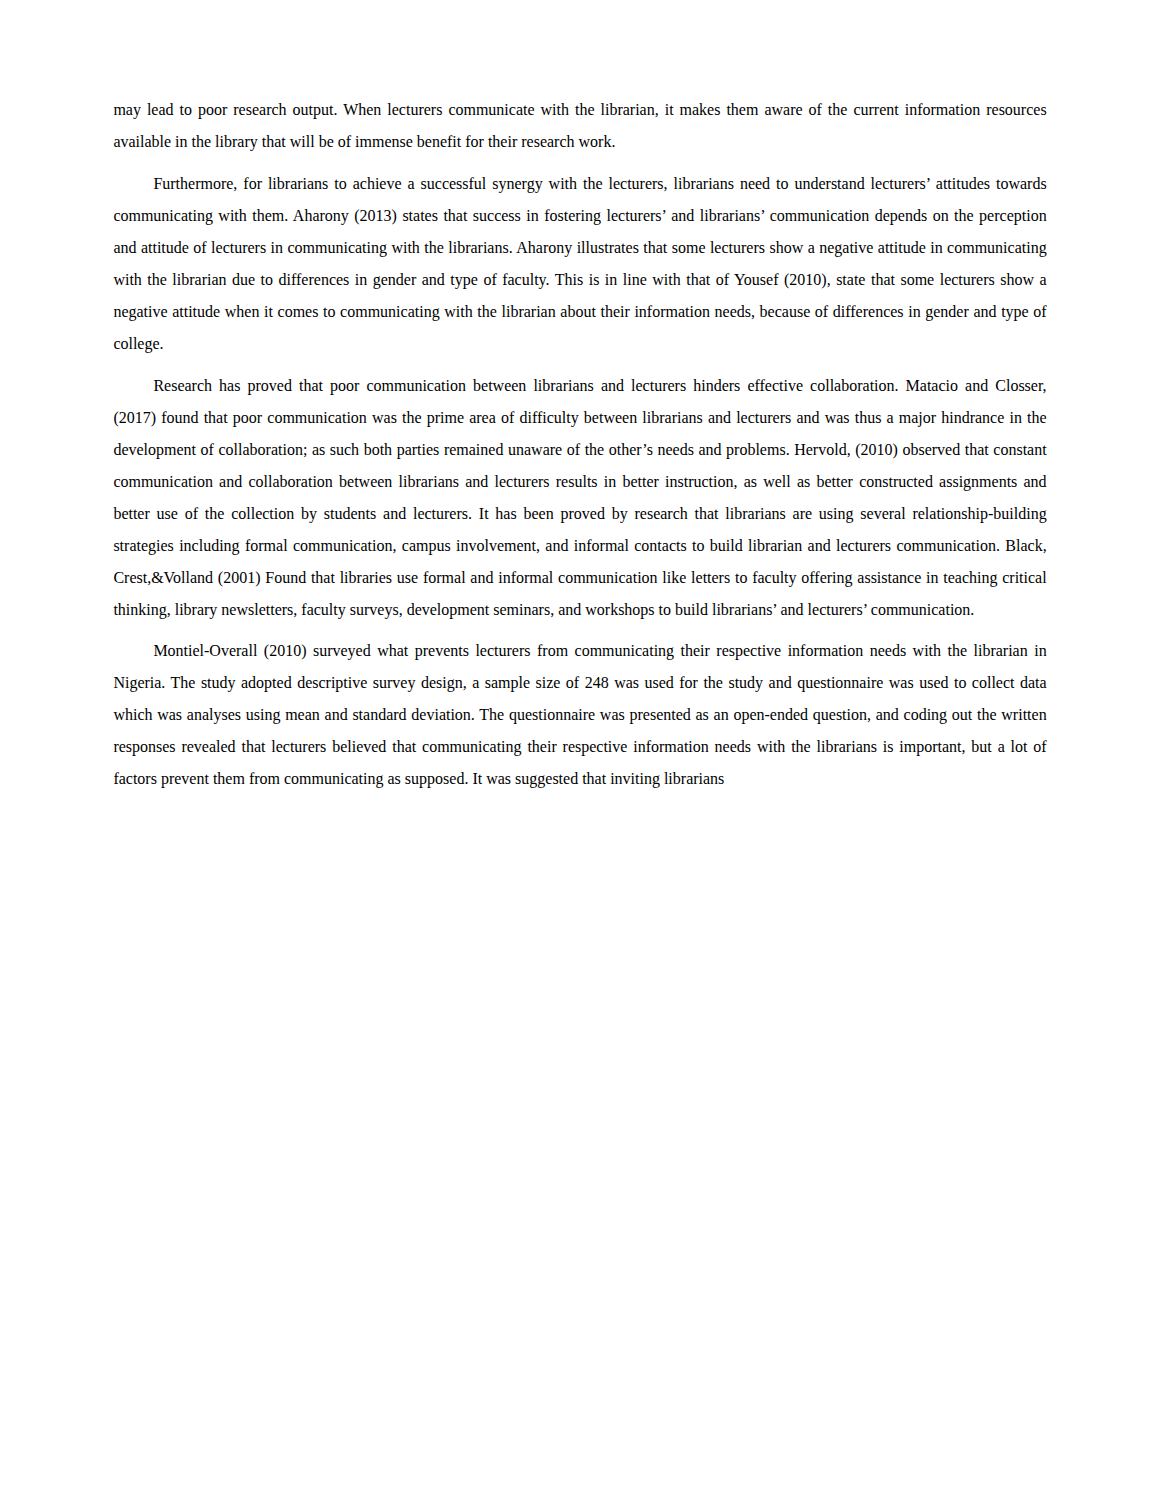may lead to poor research output. When lecturers communicate with the librarian, it makes them aware of the current information resources available in the library that will be of immense benefit for their research work.
Furthermore, for librarians to achieve a successful synergy with the lecturers, librarians need to understand lecturers’ attitudes towards communicating with them. Aharony (2013) states that success in fostering lecturers’ and librarians’ communication depends on the perception and attitude of lecturers in communicating with the librarians. Aharony illustrates that some lecturers show a negative attitude in communicating with the librarian due to differences in gender and type of faculty. This is in line with that of Yousef (2010), state that some lecturers show a negative attitude when it comes to communicating with the librarian about their information needs, because of differences in gender and type of college.
Research has proved that poor communication between librarians and lecturers hinders effective collaboration. Matacio and Closser, (2017) found that poor communication was the prime area of difficulty between librarians and lecturers and was thus a major hindrance in the development of collaboration; as such both parties remained unaware of the other’s needs and problems. Hervold, (2010) observed that constant communication and collaboration between librarians and lecturers results in better instruction, as well as better constructed assignments and better use of the collection by students and lecturers. It has been proved by research that librarians are using several relationship-building strategies including formal communication, campus involvement, and informal contacts to build librarian and lecturers communication. Black, Crest,&Volland (2001) Found that libraries use formal and informal communication like letters to faculty offering assistance in teaching critical thinking, library newsletters, faculty surveys, development seminars, and workshops to build librarians’ and lecturers’ communication.
Montiel-Overall (2010) surveyed what prevents lecturers from communicating their respective information needs with the librarian in Nigeria. The study adopted descriptive survey design, a sample size of 248 was used for the study and questionnaire was used to collect data which was analyses using mean and standard deviation. The questionnaire was presented as an open-ended question, and coding out the written responses revealed that lecturers believed that communicating their respective information needs with the librarians is important, but a lot of factors prevent them from communicating as supposed. It was suggested that inviting librarians